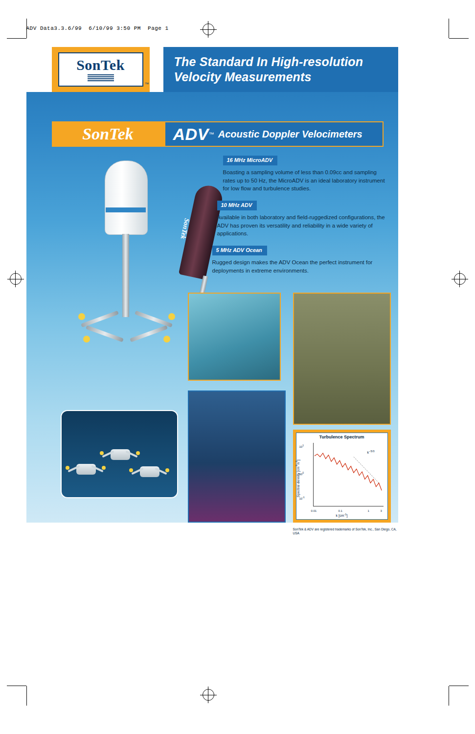ADV Data3.3.6/99 6/10/99 3:50 PM Page 1
SonTek
™
The Standard In High-resolution
Velocity Measurements
SonTek
ADV™ Acoustic Doppler Velocimeters
SonTek
16 MHz MicroADV
Boasting a sampling volume of less than 0.09cc and sampling rates up to 50 Hz, the MicroADV is an ideal laboratory instrument for low flow and turbulence studies.
10 MHz ADV
Available in both laboratory and field-ruggedized configurations, the ADV has proven its versatility and reliability in a wide variety of applications.
5 MHz ADV Ocean
Rugged design makes the ADV Ocean the perfect instrument for deployments in extreme environments.
Turbulence Spectrum
Spectral density [cm3/s2]
101
100
10-1
k−5/3
0.01
0.1
1
3
k [cm-1]
SonTek & ADV are registered trademarks of SonTek, Inc., San Diego, CA, USA